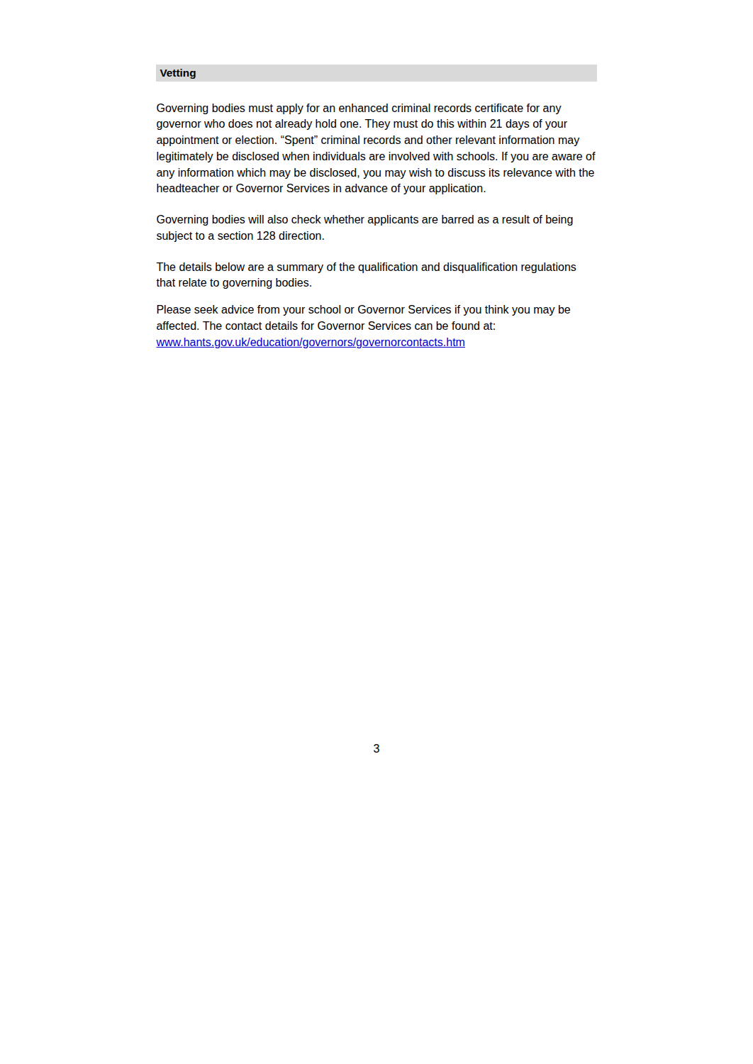Vetting
Governing bodies must apply for an enhanced criminal records certificate for any governor who does not already hold one. They must do this within 21 days of your appointment or election. “Spent” criminal records and other relevant information may legitimately be disclosed when individuals are involved with schools. If you are aware of any information which may be disclosed, you may wish to discuss its relevance with the headteacher or Governor Services in advance of your application.
Governing bodies will also check whether applicants are barred as a result of being subject to a section 128 direction.
The details below are a summary of the qualification and disqualification regulations that relate to governing bodies.
Please seek advice from your school or Governor Services if you think you may be affected. The contact details for Governor Services can be found at:
www.hants.gov.uk/education/governors/governorcontacts.htm
3